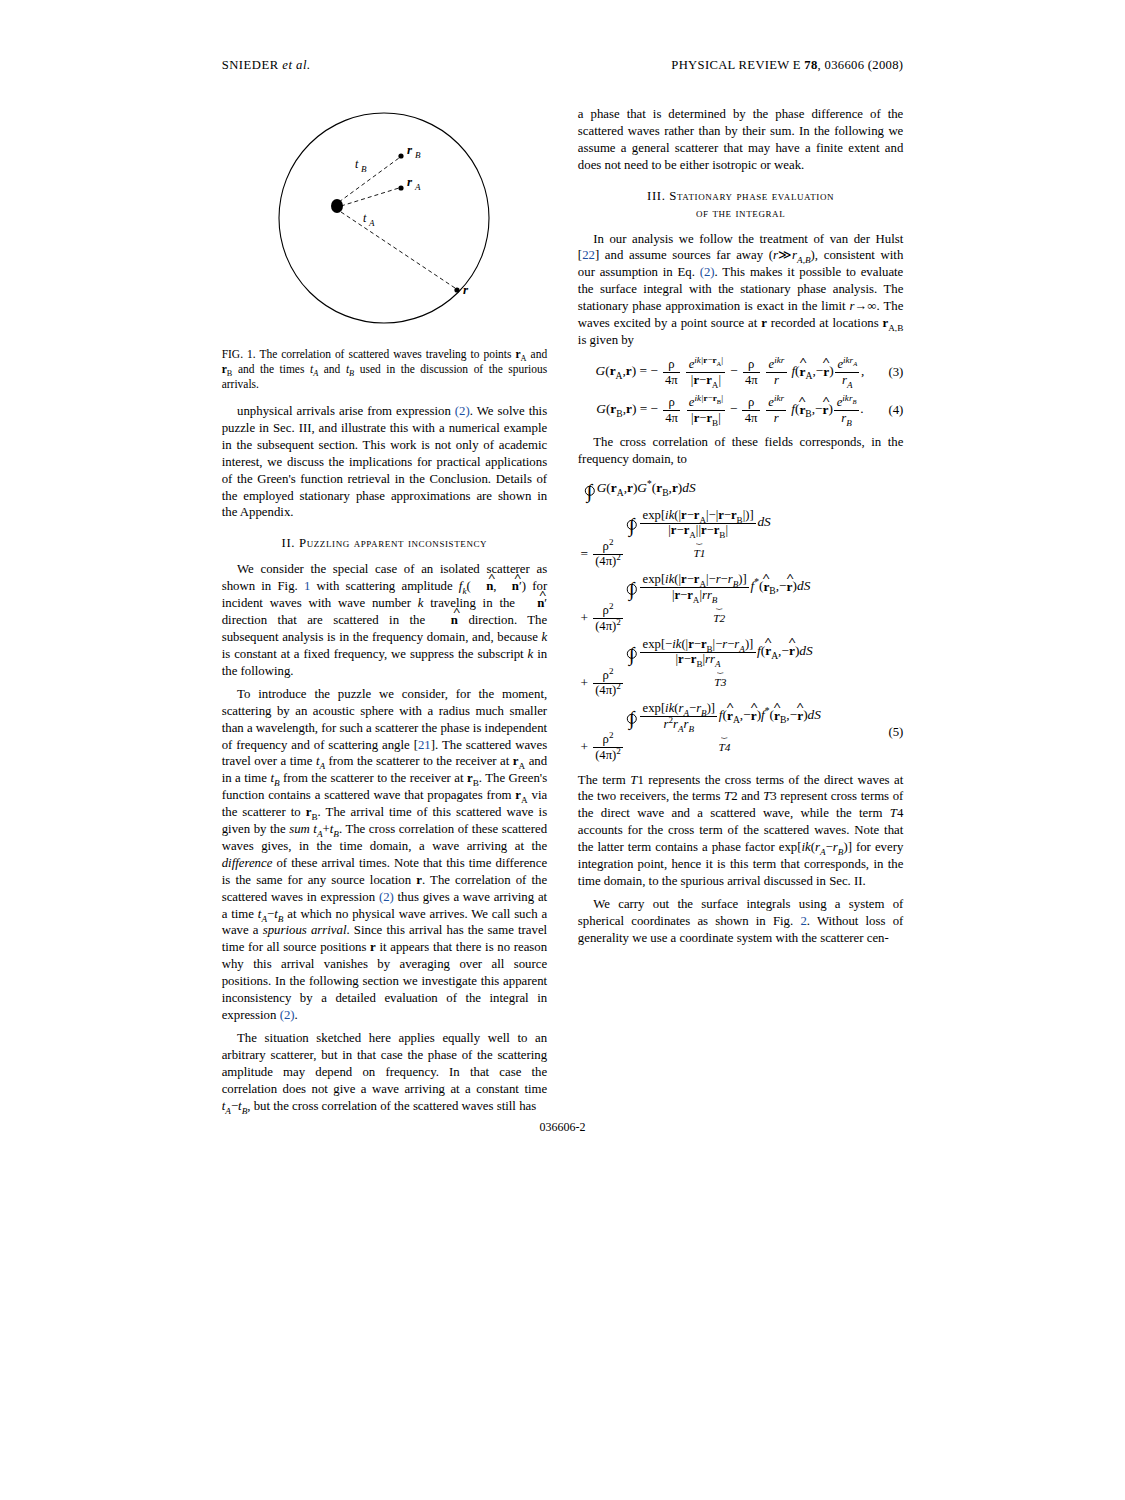SNIEDER et al.
PHYSICAL REVIEW E 78, 036606 (2008)
r B r A r t B t A
FIG. 1. The correlation of scattered waves traveling to points rA and rB and the times tA and tB used in the discussion of the spurious arrivals.
unphysical arrivals arise from expression (2). We solve this puzzle in Sec. III, and illustrate this with a numerical example in the subsequent section. This work is not only of academic interest, we discuss the implications for practical applications of the Green's function retrieval in the Conclusion. Details of the employed stationary phase approximations are shown in the Appendix.
II. Puzzling apparent inconsistency
We consider the special case of an isolated scatterer as shown in Fig. 1 with scattering amplitude fk(n,n′) for incident waves with wave number k traveling in the n′ direction that are scattered in the n direction. The subsequent analysis is in the frequency domain, and, because k is constant at a fixed frequency, we suppress the subscript k in the following.
To introduce the puzzle we consider, for the moment, scattering by an acoustic sphere with a radius much smaller than a wavelength, for such a scatterer the phase is independent of frequency and of scattering angle [21]. The scattered waves travel over a time tA from the scatterer to the receiver at rA and in a time tB from the scatterer to the receiver at rB. The Green's function contains a scattered wave that propagates from rA via the scatterer to rB. The arrival time of this scattered wave is given by the sum tA+tB. The cross correlation of these scattered waves gives, in the time domain, a wave arriving at the difference of these arrival times. Note that this time difference is the same for any source location r. The correlation of the scattered waves in expression (2) thus gives a wave arriving at a time tA−tB at which no physical wave arrives. We call such a wave a spurious arrival. Since this arrival has the same travel time for all source positions r it appears that there is no reason why this arrival vanishes by averaging over all source positions. In the following section we investigate this apparent inconsistency by a detailed evaluation of the integral in expression (2).
The situation sketched here applies equally well to an arbitrary scatterer, but in that case the phase of the scattering amplitude may depend on frequency. In that case the correlation does not give a wave arriving at a constant time tA−tB, but the cross correlation of the scattered waves still has
a phase that is determined by the phase difference of the scattered waves rather than by their sum. In the following we assume a general scatterer that may have a finite extent and does not need to be either isotropic or weak.
III. Stationary phase evaluation
of the integral
In our analysis we follow the treatment of van der Hulst [22] and assume sources far away (r≫rA,B), consistent with our assumption in Eq. (2). This makes it possible to evaluate the surface integral with the stationary phase analysis. The stationary phase approximation is exact in the limit r→∞. The waves excited by a point source at r recorded at locations rA,B is given by
G(rA,r) = − ρ 4π eik|r−rA||r−rA| − ρ 4π eikr r f(rA,−r)eikrA rA,
(3)
G(rB,r) = − ρ 4π eik|r−rB||r−rB| − ρ 4π eikr r f(rB,−r)eikrB rB.
(4)
The cross correlation of these fields corresponds, in the frequency domain, to
∫ G(rA,r)G*(rB,r)dS
= ρ2(4π)2 ∫ exp[ik(|r−rA|−|r−rB|)]|r−rA||r−rB|dS ⏟ T1
+ ρ2(4π)2 ∫ exp[ik(|r−rA|−r−rB)]|r−rA|rrB f*(rB,−r)dS ⏟ T2
+ ρ2(4π)2 ∫ exp[−ik(|r−rB|−r−rA)]|r−rB|rrA f(rA,−r)dS ⏟ T3
+ ρ2(4π)2 ∫ exp[ik(rA−rB)] r2rArB f(rA,−r)f*(rB,−r)dS ⏟ T4
(5)
The term T1 represents the cross terms of the direct waves at the two receivers, the terms T2 and T3 represent cross terms of the direct wave and a scattered wave, while the term T4 accounts for the cross term of the scattered waves. Note that the latter term contains a phase factor exp[ik(rA−rB)] for every integration point, hence it is this term that corresponds, in the time domain, to the spurious arrival discussed in Sec. II.
We carry out the surface integrals using a system of spherical coordinates as shown in Fig. 2. Without loss of generality we use a coordinate system with the scatterer cen-
036606-2